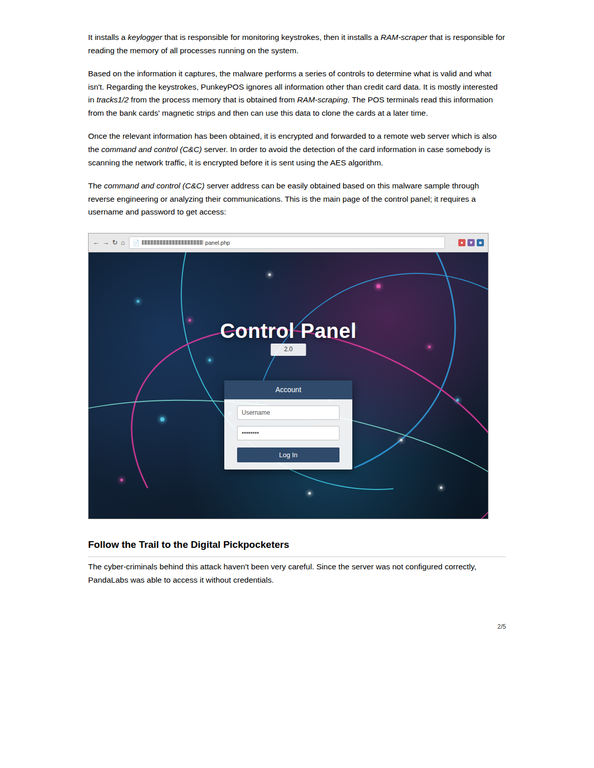It installs a keylogger that is responsible for monitoring keystrokes, then it installs a RAM-scraper that is responsible for reading the memory of all processes running on the system.
Based on the information it captures, the malware performs a series of controls to determine what is valid and what isn't. Regarding the keystrokes, PunkeyPOS ignores all information other than credit card data. It is mostly interested in tracks1/2 from the process memory that is obtained from RAM-scraping. The POS terminals read this information from the bank cards' magnetic strips and then can use this data to clone the cards at a later time.
Once the relevant information has been obtained, it is encrypted and forwarded to a remote web server which is also the command and control (C&C) server. In order to avoid the detection of the card information in case somebody is scanning the network traffic, it is encrypted before it is sent using the AES algorithm.
The command and control (C&C) server address can be easily obtained based on this malware sample through reverse engineering or analyzing their communications. This is the main page of the control panel; it requires a username and password to get access:
← → ↻ ⌂
📄 panel.php
☆ ● ▼ ■
Control Panel
2.0
Account
Log In
Follow the Trail to the Digital Pickpocketers
The cyber-criminals behind this attack haven't been very careful. Since the server was not configured correctly, PandaLabs was able to access it without credentials.
2/5